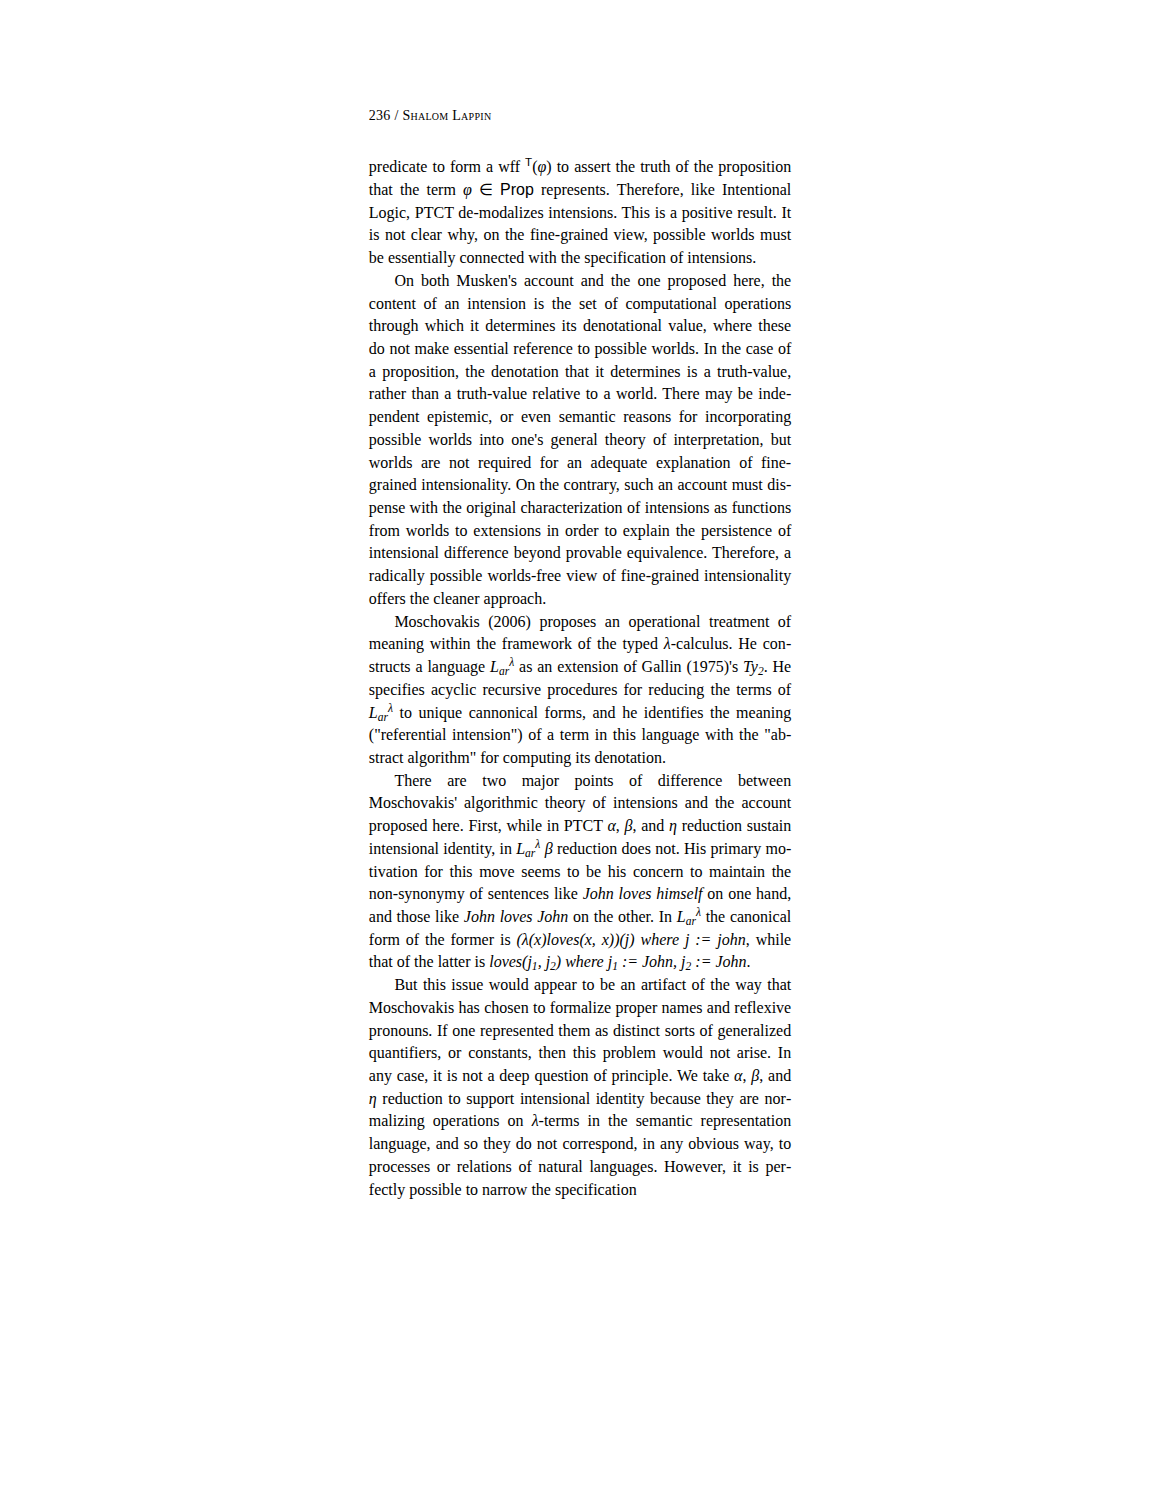236 / Shalom Lappin
predicate to form a wff T(φ) to assert the truth of the proposition that the term φ ∈ Prop represents. Therefore, like Intentional Logic, PTCT de-modalizes intensions. This is a positive result. It is not clear why, on the fine-grained view, possible worlds must be essentially connected with the specification of intensions.
On both Musken's account and the one proposed here, the content of an intension is the set of computational operations through which it determines its denotational value, where these do not make essential reference to possible worlds. In the case of a proposition, the denotation that it determines is a truth-value, rather than a truth-value relative to a world. There may be independent epistemic, or even semantic reasons for incorporating possible worlds into one's general theory of interpretation, but worlds are not required for an adequate explanation of fine-grained intensionality. On the contrary, such an account must dispense with the original characterization of intensions as functions from worlds to extensions in order to explain the persistence of intensional difference beyond provable equivalence. Therefore, a radically possible worlds-free view of fine-grained intensionality offers the cleaner approach.
Moschovakis (2006) proposes an operational treatment of meaning within the framework of the typed λ-calculus. He constructs a language Larλ as an extension of Gallin (1975)'s Ty2. He specifies acyclic recursive procedures for reducing the terms of Larλ to unique cannonical forms, and he identifies the meaning ("referential intension") of a term in this language with the "abstract algorithm" for computing its denotation.
There are two major points of difference between Moschovakis' algorithmic theory of intensions and the account proposed here. First, while in PTCT α, β, and η reduction sustain intensional identity, in Larλ β reduction does not. His primary motivation for this move seems to be his concern to maintain the non-synonymy of sentences like John loves himself on one hand, and those like John loves John on the other. In Larλ the canonical form of the former is (λ(x)loves(x, x))(j) where j := john, while that of the latter is loves(j1, j2) where j1 := John, j2 := John.
But this issue would appear to be an artifact of the way that Moschovakis has chosen to formalize proper names and reflexive pronouns. If one represented them as distinct sorts of generalized quantifiers, or constants, then this problem would not arise. In any case, it is not a deep question of principle. We take α, β, and η reduction to support intensional identity because they are normalizing operations on λ-terms in the semantic representation language, and so they do not correspond, in any obvious way, to processes or relations of natural languages. However, it is perfectly possible to narrow the specification